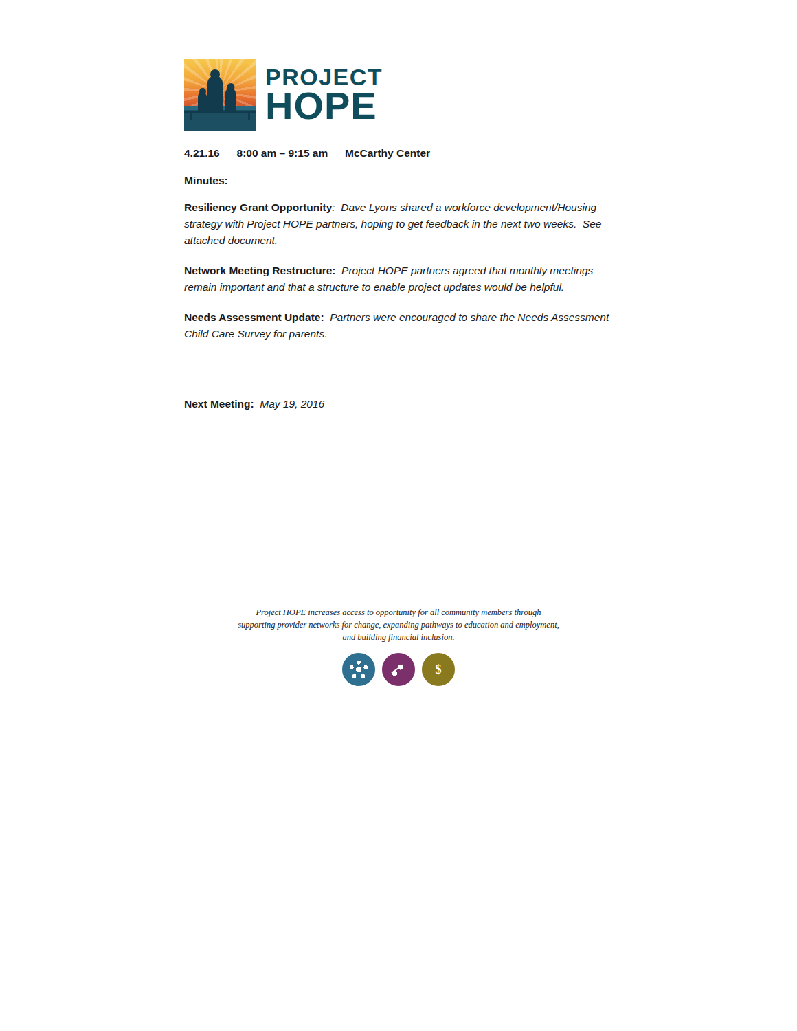PROJECT
HOPE
4.21.16 8:00 am – 9:15 am McCarthy Center
Minutes:
Resiliency Grant Opportunity: Dave Lyons shared a workforce development/Housing strategy with Project HOPE partners, hoping to get feedback in the next two weeks. See attached document.
Network Meeting Restructure: Project HOPE partners agreed that monthly meetings remain important and that a structure to enable project updates would be helpful.
Needs Assessment Update: Partners were encouraged to share the Needs Assessment Child Care Survey for parents.
Next Meeting: May 19, 2016
Project HOPE increases access to opportunity for all community members through
supporting provider networks for change, expanding pathways to education and employment,
and building financial inclusion.